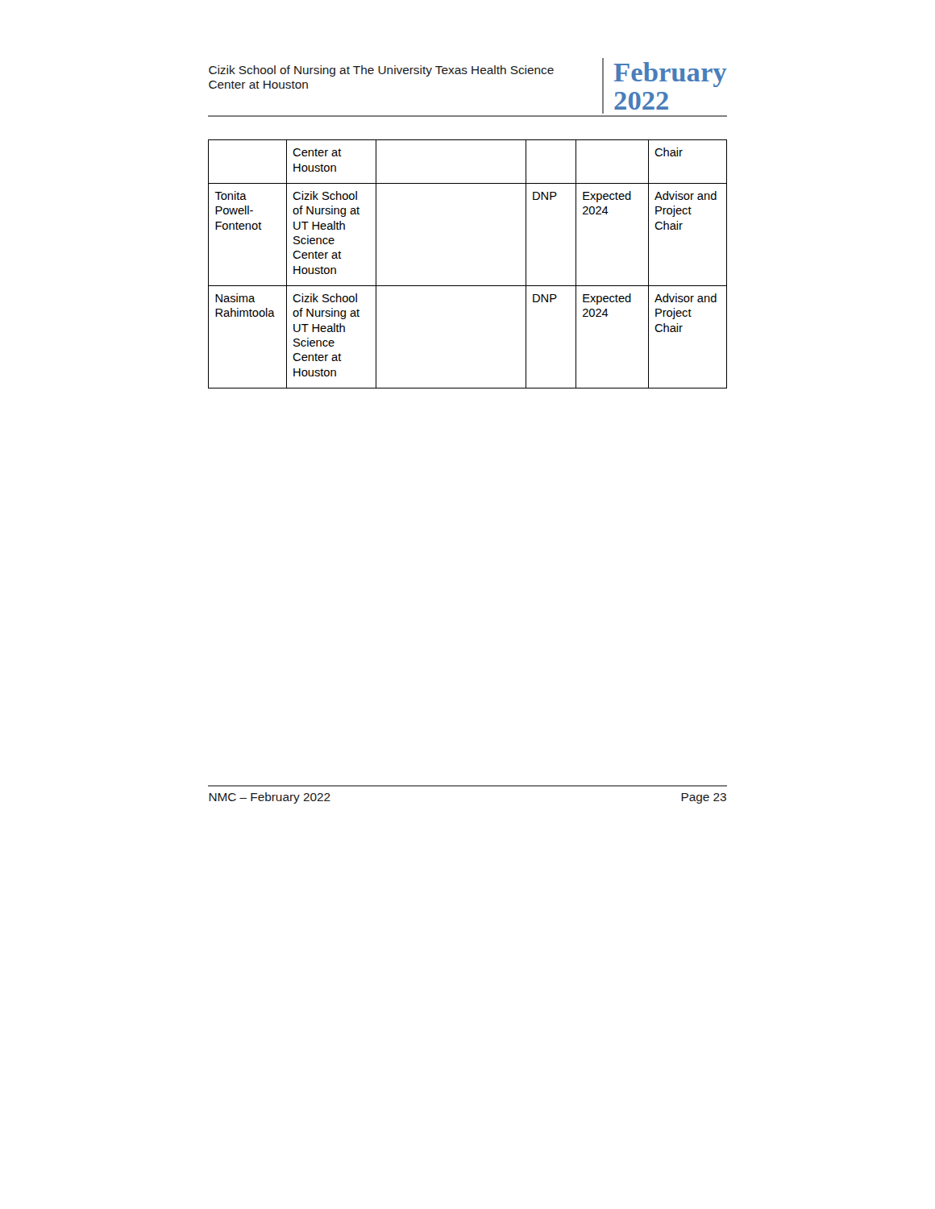Cizik School of Nursing at The University Texas Health Science Center at Houston
February
2022
| | Center at Houston | | | | Chair |
| Tonita Powell-Fontenot | Cizik School of Nursing at UT Health Science Center at Houston | | DNP | Expected 2024 | Advisor and Project Chair |
| Nasima Rahimtoola | Cizik School of Nursing at UT Health Science Center at Houston | | DNP | Expected 2024 | Advisor and Project Chair |
NMC – February 2022
Page 23